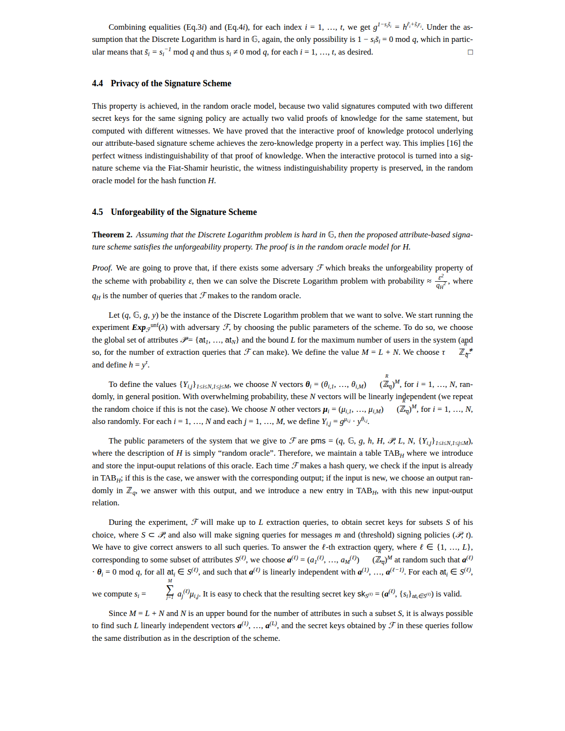Combining equalities (Eq.3i) and (Eq.4i), for each index i = 1, …, t, we get g1−sis̃i = hr̃i+s̃iri. Under the assumption that the Discrete Logarithm is hard in 𝔾, again, the only possibility is 1 − sis̃i = 0 mod q, which in particular means that s̃i = si−1 mod q and thus si ≠ 0 mod q, for each i = 1, …, t, as desired. □
4.4 Privacy of the Signature Scheme
This property is achieved, in the random oracle model, because two valid signatures computed with two different secret keys for the same signing policy are actually two valid proofs of knowledge for the same statement, but computed with different witnesses. We have proved that the interactive proof of knowledge protocol underlying our attribute-based signature scheme achieves the zero-knowledge property in a perfect way. This implies [16] the perfect witness indistinguishability of that proof of knowledge. When the interactive protocol is turned into a signature scheme via the Fiat-Shamir heuristic, the witness indistinguishability property is preserved, in the random oracle model for the hash function H.
4.5 Unforgeability of the Signature Scheme
Theorem 2. Assuming that the Discrete Logarithm problem is hard in 𝔾, then the proposed attribute-based signature scheme satisfies the unforgeability property. The proof is in the random oracle model for H.
Proof. We are going to prove that, if there exists some adversary ℱ which breaks the unforgeability property of the scheme with probability ε, then we can solve the Discrete Logarithm problem with probability ≈ ε2 qH2, where qH is the number of queries that ℱ makes to the random oracle.
Let (q, 𝔾, g, y) be the instance of the Discrete Logarithm problem that we want to solve. We start running the experiment Expℱunf(λ) with adversary ℱ, by choosing the public parameters of the scheme. To do so, we choose the global set of attributes 𝒫̃ = {at1, …, atN} and the bound L for the maximum number of users in the system (and so, for the number of extraction queries that ℱ can make). We define the value M = L + N. We choose τ R← ℤq∗ and define h = yτ.
To define the values {Yi,j}1≤i≤N,1≤j≤M, we choose N vectors θi = (θi,1, …, θi,M) R← (ℤq)M, for i = 1, …, N, randomly, in general position. With overwhelming probability, these N vectors will be linearly independent (we repeat the random choice if this is not the case). We choose N other vectors μi = (μi,1, …, μi,M) R← (ℤq)M, for i = 1, …, N, also randomly. For each i = 1, …, N and each j = 1, …, M, we define Yi,j = gμi,j · yθi,j.
The public parameters of the system that we give to ℱ are pms = (q, 𝔾, g, h, H, 𝒫̃, L, N, {Yi,j}1≤i≤N,1≤j≤M), where the description of H is simply “random oracle”. Therefore, we maintain a table TABH where we introduce and store the input-ouput relations of this oracle. Each time ℱ makes a hash query, we check if the input is already in TABH; if this is the case, we answer with the corresponding output; if the input is new, we choose an output randomly in ℤq, we answer with this output, and we introduce a new entry in TABH, with this new input-output relation.
During the experiment, ℱ will make up to L extraction queries, to obtain secret keys for subsets S of his choice, where S ⊂ 𝒫̃, and also will make signing queries for messages m and (threshold) signing policies (𝒫, t). We have to give correct answers to all such queries. To answer the ℓ-th extraction query, where ℓ ∈ {1, …, L}, corresponding to some subset of attributes S(ℓ), we choose a(ℓ) = (a1(ℓ), …, aM(ℓ)) R← (ℤq)M at random such that a(ℓ) · θi = 0 mod q, for all ati ∈ S(ℓ), and such that a(ℓ) is linearly independent with a(1), …, a(ℓ−1). For each ati ∈ S(ℓ), we compute si = M∑j=1 aj(ℓ)μi,j. It is easy to check that the resulting secret key skS(ℓ) = (a(ℓ), {si}ati∈S(ℓ)) is valid.
Since M = L + N and N is an upper bound for the number of attributes in such a subset S, it is always possible to find such L linearly independent vectors a(1), …, a(L), and the secret keys obtained by ℱ in these queries follow the same distribution as in the description of the scheme.